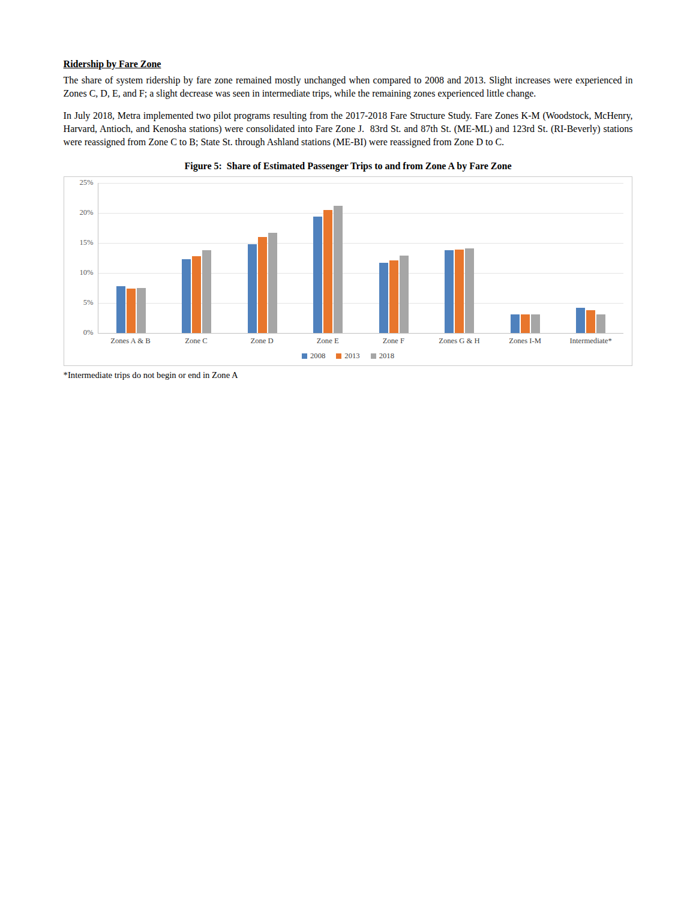Ridership by Fare Zone
The share of system ridership by fare zone remained mostly unchanged when compared to 2008 and 2013. Slight increases were experienced in Zones C, D, E, and F; a slight decrease was seen in intermediate trips, while the remaining zones experienced little change.
In July 2018, Metra implemented two pilot programs resulting from the 2017-2018 Fare Structure Study. Fare Zones K-M (Woodstock, McHenry, Harvard, Antioch, and Kenosha stations) were consolidated into Fare Zone J. 83rd St. and 87th St. (ME-ML) and 123rd St. (RI-Beverly) stations were reassigned from Zone C to B; State St. through Ashland stations (ME-BI) were reassigned from Zone D to C.
Figure 5: Share of Estimated Passenger Trips to and from Zone A by Fare Zone
25%
20%
15%
10%
5%
0%
Zones A & B Zone C Zone D Zone E Zone F Zones G & H Zones I-M Intermediate*
2008 2013 2018
*Intermediate trips do not begin or end in Zone A